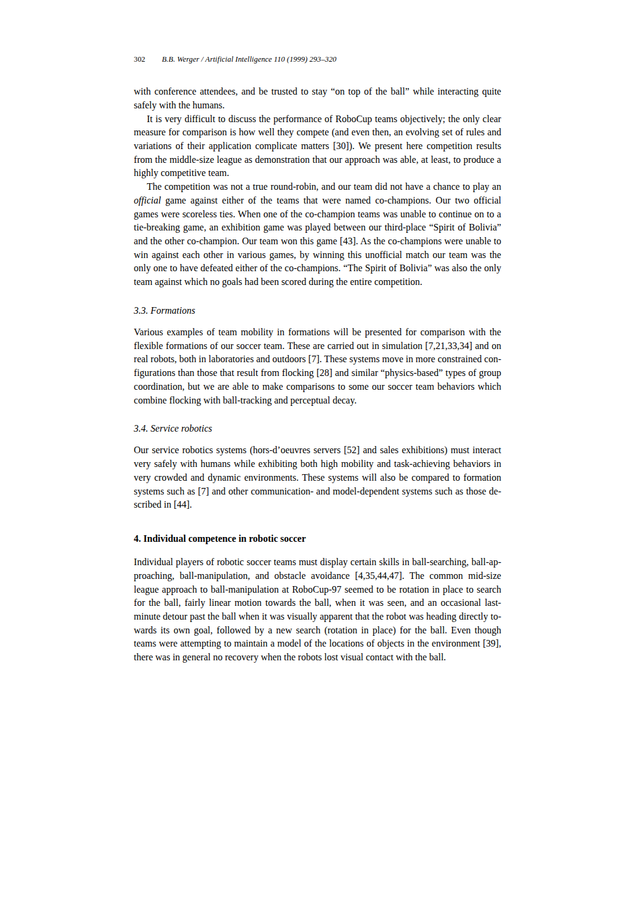302 B.B. Werger / Artificial Intelligence 110 (1999) 293–320
with conference attendees, and be trusted to stay “on top of the ball” while interacting quite safely with the humans.
It is very difficult to discuss the performance of RoboCup teams objectively; the only clear measure for comparison is how well they compete (and even then, an evolving set of rules and variations of their application complicate matters [30]). We present here competition results from the middle-size league as demonstration that our approach was able, at least, to produce a highly competitive team.
The competition was not a true round-robin, and our team did not have a chance to play an official game against either of the teams that were named co-champions. Our two official games were scoreless ties. When one of the co-champion teams was unable to continue on to a tie-breaking game, an exhibition game was played between our third-place “Spirit of Bolivia” and the other co-champion. Our team won this game [43]. As the co-champions were unable to win against each other in various games, by winning this unofficial match our team was the only one to have defeated either of the co-champions. “The Spirit of Bolivia” was also the only team against which no goals had been scored during the entire competition.
3.3. Formations
Various examples of team mobility in formations will be presented for comparison with the flexible formations of our soccer team. These are carried out in simulation [7,21,33,34] and on real robots, both in laboratories and outdoors [7]. These systems move in more constrained configurations than those that result from flocking [28] and similar “physics-based” types of group coordination, but we are able to make comparisons to some our soccer team behaviors which combine flocking with ball-tracking and perceptual decay.
3.4. Service robotics
Our service robotics systems (hors-d’oeuvres servers [52] and sales exhibitions) must interact very safely with humans while exhibiting both high mobility and task-achieving behaviors in very crowded and dynamic environments. These systems will also be compared to formation systems such as [7] and other communication- and model-dependent systems such as those described in [44].
4. Individual competence in robotic soccer
Individual players of robotic soccer teams must display certain skills in ball-searching, ball-approaching, ball-manipulation, and obstacle avoidance [4,35,44,47]. The common mid-size league approach to ball-manipulation at RoboCup-97 seemed to be rotation in place to search for the ball, fairly linear motion towards the ball, when it was seen, and an occasional last-minute detour past the ball when it was visually apparent that the robot was heading directly towards its own goal, followed by a new search (rotation in place) for the ball. Even though teams were attempting to maintain a model of the locations of objects in the environment [39], there was in general no recovery when the robots lost visual contact with the ball.